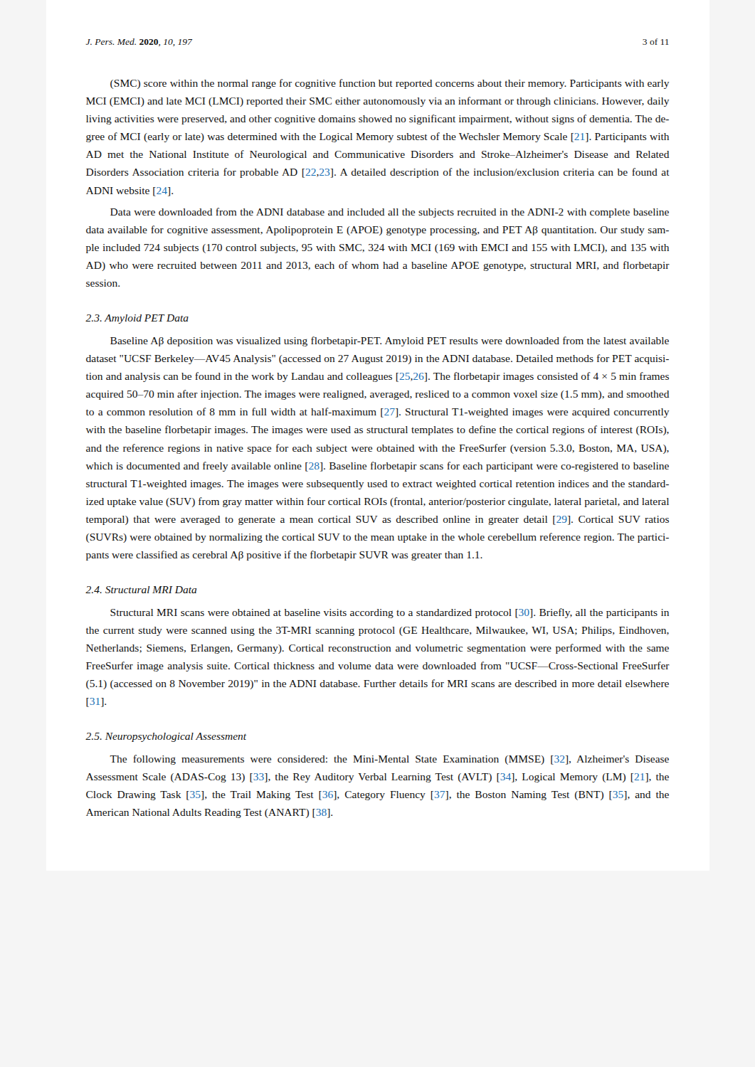J. Pers. Med. 2020, 10, 197 3 of 11
(SMC) score within the normal range for cognitive function but reported concerns about their memory. Participants with early MCI (EMCI) and late MCI (LMCI) reported their SMC either autonomously via an informant or through clinicians. However, daily living activities were preserved, and other cognitive domains showed no significant impairment, without signs of dementia. The degree of MCI (early or late) was determined with the Logical Memory subtest of the Wechsler Memory Scale [21]. Participants with AD met the National Institute of Neurological and Communicative Disorders and Stroke–Alzheimer's Disease and Related Disorders Association criteria for probable AD [22,23]. A detailed description of the inclusion/exclusion criteria can be found at ADNI website [24].
Data were downloaded from the ADNI database and included all the subjects recruited in the ADNI-2 with complete baseline data available for cognitive assessment, Apolipoprotein E (APOE) genotype processing, and PET Aβ quantitation. Our study sample included 724 subjects (170 control subjects, 95 with SMC, 324 with MCI (169 with EMCI and 155 with LMCI), and 135 with AD) who were recruited between 2011 and 2013, each of whom had a baseline APOE genotype, structural MRI, and florbetapir session.
2.3. Amyloid PET Data
Baseline Aβ deposition was visualized using florbetapir-PET. Amyloid PET results were downloaded from the latest available dataset "UCSF Berkeley—AV45 Analysis" (accessed on 27 August 2019) in the ADNI database. Detailed methods for PET acquisition and analysis can be found in the work by Landau and colleagues [25,26]. The florbetapir images consisted of 4 × 5 min frames acquired 50–70 min after injection. The images were realigned, averaged, resliced to a common voxel size (1.5 mm), and smoothed to a common resolution of 8 mm in full width at half-maximum [27]. Structural T1-weighted images were acquired concurrently with the baseline florbetapir images. The images were used as structural templates to define the cortical regions of interest (ROIs), and the reference regions in native space for each subject were obtained with the FreeSurfer (version 5.3.0, Boston, MA, USA), which is documented and freely available online [28]. Baseline florbetapir scans for each participant were co-registered to baseline structural T1-weighted images. The images were subsequently used to extract weighted cortical retention indices and the standardized uptake value (SUV) from gray matter within four cortical ROIs (frontal, anterior/posterior cingulate, lateral parietal, and lateral temporal) that were averaged to generate a mean cortical SUV as described online in greater detail [29]. Cortical SUV ratios (SUVRs) were obtained by normalizing the cortical SUV to the mean uptake in the whole cerebellum reference region. The participants were classified as cerebral Aβ positive if the florbetapir SUVR was greater than 1.1.
2.4. Structural MRI Data
Structural MRI scans were obtained at baseline visits according to a standardized protocol [30]. Briefly, all the participants in the current study were scanned using the 3T-MRI scanning protocol (GE Healthcare, Milwaukee, WI, USA; Philips, Eindhoven, Netherlands; Siemens, Erlangen, Germany). Cortical reconstruction and volumetric segmentation were performed with the same FreeSurfer image analysis suite. Cortical thickness and volume data were downloaded from "UCSF—Cross-Sectional FreeSurfer (5.1) (accessed on 8 November 2019)" in the ADNI database. Further details for MRI scans are described in more detail elsewhere [31].
2.5. Neuropsychological Assessment
The following measurements were considered: the Mini-Mental State Examination (MMSE) [32], Alzheimer's Disease Assessment Scale (ADAS-Cog 13) [33], the Rey Auditory Verbal Learning Test (AVLT) [34], Logical Memory (LM) [21], the Clock Drawing Task [35], the Trail Making Test [36], Category Fluency [37], the Boston Naming Test (BNT) [35], and the American National Adults Reading Test (ANART) [38].